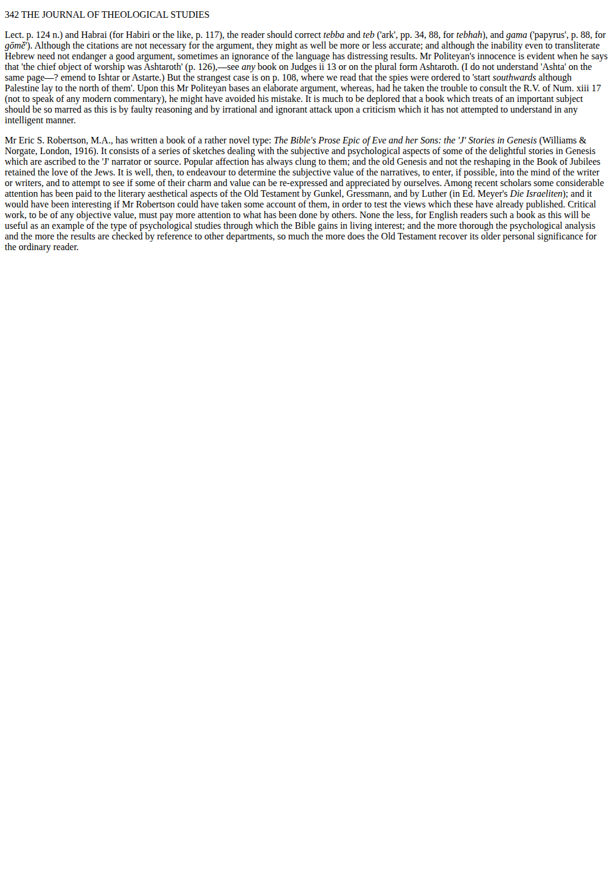342 THE JOURNAL OF THEOLOGICAL STUDIES
Lect. p. 124 n.) and Habrai (for Habiri or the like, p. 117), the reader should correct tebba and teb ('ark', pp. 34, 88, for tebhah), and gama ('papyrus', p. 88, for gōmě'). Although the citations are not necessary for the argument, they might as well be more or less accurate; and although the inability even to transliterate Hebrew need not endanger a good argument, sometimes an ignorance of the language has distressing results. Mr Politeyan's innocence is evident when he says that 'the chief object of worship was Ashtaroth' (p. 126),—see any book on Judges ii 13 or on the plural form Ashtaroth. (I do not understand 'Ashta' on the same page—? emend to Ishtar or Astarte.) But the strangest case is on p. 108, where we read that the spies were ordered to 'start southwards although Palestine lay to the north of them'. Upon this Mr Politeyan bases an elaborate argument, whereas, had he taken the trouble to consult the R.V. of Num. xiii 17 (not to speak of any modern commentary), he might have avoided his mistake. It is much to be deplored that a book which treats of an important subject should be so marred as this is by faulty reasoning and by irrational and ignorant attack upon a criticism which it has not attempted to understand in any intelligent manner.
Mr Eric S. Robertson, M.A., has written a book of a rather novel type: The Bible's Prose Epic of Eve and her Sons: the 'J' Stories in Genesis (Williams & Norgate, London, 1916). It consists of a series of sketches dealing with the subjective and psychological aspects of some of the delightful stories in Genesis which are ascribed to the 'J' narrator or source. Popular affection has always clung to them; and the old Genesis and not the reshaping in the Book of Jubilees retained the love of the Jews. It is well, then, to endeavour to determine the subjective value of the narratives, to enter, if possible, into the mind of the writer or writers, and to attempt to see if some of their charm and value can be re-expressed and appreciated by ourselves. Among recent scholars some considerable attention has been paid to the literary aesthetical aspects of the Old Testament by Gunkel, Gressmann, and by Luther (in Ed. Meyer's Die Israeliten); and it would have been interesting if Mr Robertson could have taken some account of them, in order to test the views which these have already published. Critical work, to be of any objective value, must pay more attention to what has been done by others. None the less, for English readers such a book as this will be useful as an example of the type of psychological studies through which the Bible gains in living interest; and the more thorough the psychological analysis and the more the results are checked by reference to other departments, so much the more does the Old Testament recover its older personal significance for the ordinary reader.